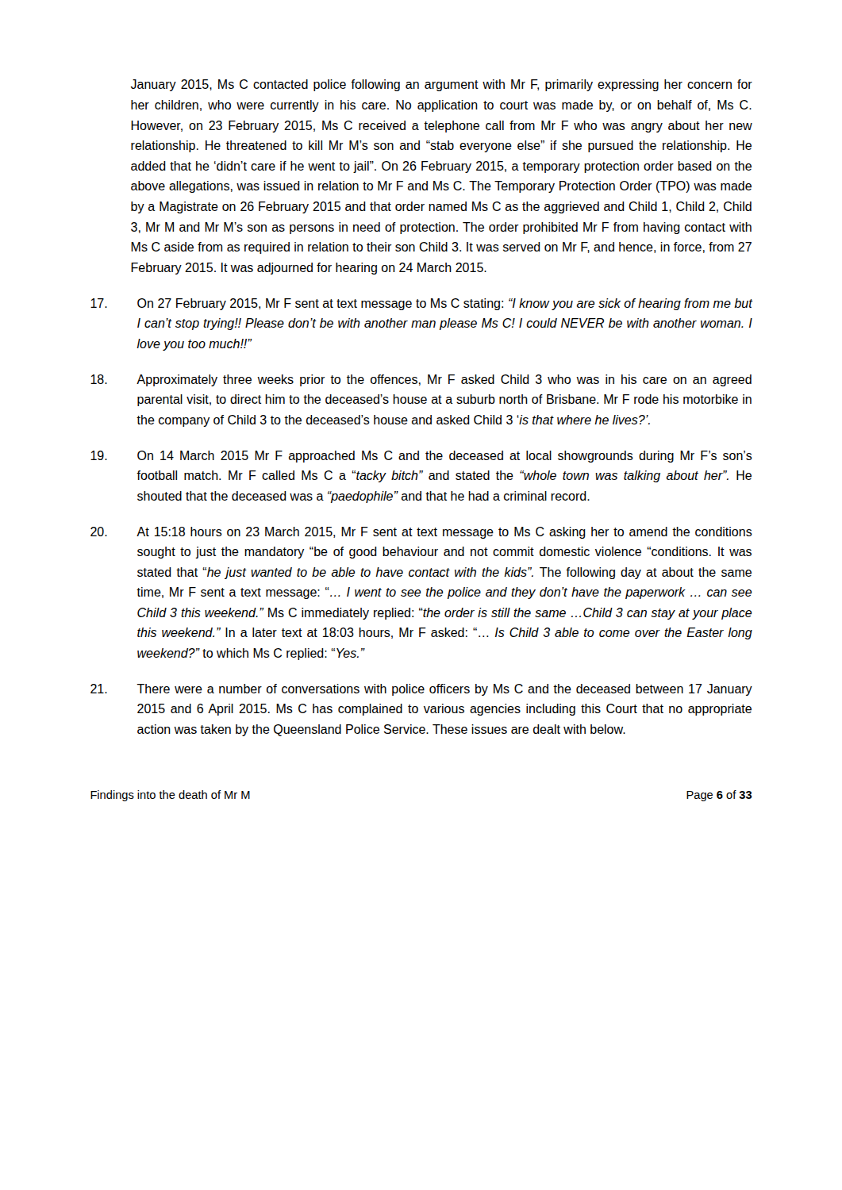January 2015, Ms C contacted police following an argument with Mr F, primarily expressing her concern for her children, who were currently in his care. No application to court was made by, or on behalf of, Ms C. However, on 23 February 2015, Ms C received a telephone call from Mr F who was angry about her new relationship. He threatened to kill Mr M’s son and “stab everyone else” if she pursued the relationship. He added that he ‘didn’t care if he went to jail”. On 26 February 2015, a temporary protection order based on the above allegations, was issued in relation to Mr F and Ms C. The Temporary Protection Order (TPO) was made by a Magistrate on 26 February 2015 and that order named Ms C as the aggrieved and Child 1, Child 2, Child 3, Mr M and Mr M’s son as persons in need of protection. The order prohibited Mr F from having contact with Ms C aside from as required in relation to their son Child 3. It was served on Mr F, and hence, in force, from 27 February 2015. It was adjourned for hearing on 24 March 2015.
17.
On 27 February 2015, Mr F sent at text message to Ms C stating: “I know you are sick of hearing from me but I can’t stop trying!! Please don’t be with another man please Ms C! I could NEVER be with another woman. I love you too much!!”
18.
Approximately three weeks prior to the offences, Mr F asked Child 3 who was in his care on an agreed parental visit, to direct him to the deceased’s house at a suburb north of Brisbane. Mr F rode his motorbike in the company of Child 3 to the deceased’s house and asked Child 3 ‘is that where he lives?’.
19.
On 14 March 2015 Mr F approached Ms C and the deceased at local showgrounds during Mr F’s son’s football match. Mr F called Ms C a “tacky bitch” and stated the “whole town was talking about her”. He shouted that the deceased was a “paedophile” and that he had a criminal record.
20.
At 15:18 hours on 23 March 2015, Mr F sent at text message to Ms C asking her to amend the conditions sought to just the mandatory “be of good behaviour and not commit domestic violence “conditions. It was stated that “he just wanted to be able to have contact with the kids”. The following day at about the same time, Mr F sent a text message: “… I went to see the police and they don’t have the paperwork … can see Child 3 this weekend.” Ms C immediately replied: “the order is still the same …Child 3 can stay at your place this weekend.” In a later text at 18:03 hours, Mr F asked: “… Is Child 3 able to come over the Easter long weekend?” to which Ms C replied: “Yes.”
21.
There were a number of conversations with police officers by Ms C and the deceased between 17 January 2015 and 6 April 2015. Ms C has complained to various agencies including this Court that no appropriate action was taken by the Queensland Police Service. These issues are dealt with below.
Findings into the death of Mr M
Page 6 of 33